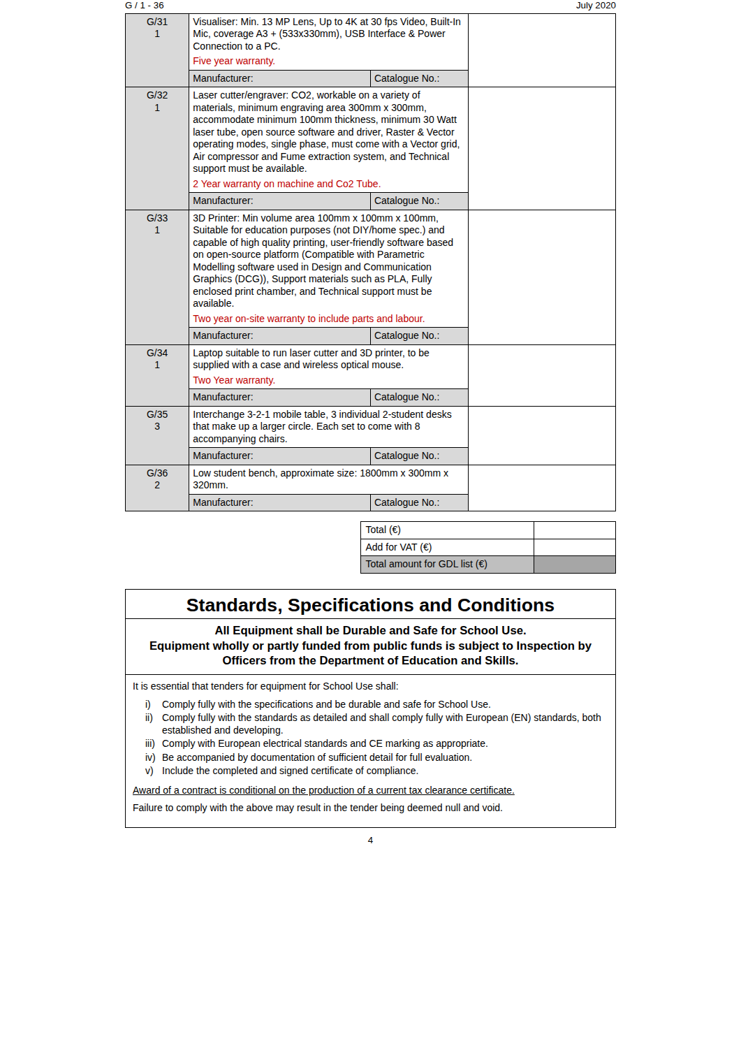G / 1 - 36
July 2020
| G/31 1 | Visualiser: Min. 13 MP Lens, Up to 4K at 30 fps Video, Built-In Mic, coverage A3 + (533x330mm), USB Interface & Power Connection to a PC. Five year warranty. | |
| Manufacturer: | Catalogue No.: |
| G/32 1 | Laser cutter/engraver: CO2, workable on a variety of materials, minimum engraving area 300mm x 300mm, accommodate minimum 100mm thickness, minimum 30 Watt laser tube, open source software and driver, Raster & Vector operating modes, single phase, must come with a Vector grid, Air compressor and Fume extraction system, and Technical support must be available. 2 Year warranty on machine and Co2 Tube. | |
| Manufacturer: | Catalogue No.: |
| G/33 1 | 3D Printer: Min volume area 100mm x 100mm x 100mm, Suitable for education purposes (not DIY/home spec.) and capable of high quality printing, user-friendly software based on open-source platform (Compatible with Parametric Modelling software used in Design and Communication Graphics (DCG)), Support materials such as PLA, Fully enclosed print chamber, and Technical support must be available. Two year on-site warranty to include parts and labour. | |
| Manufacturer: | Catalogue No.: |
| G/34 1 | Laptop suitable to run laser cutter and 3D printer, to be supplied with a case and wireless optical mouse. Two Year warranty. | |
| Manufacturer: | Catalogue No.: |
| G/35 3 | Interchange 3-2-1 mobile table, 3 individual 2-student desks that make up a larger circle. Each set to come with 8 accompanying chairs. | |
| Manufacturer: | Catalogue No.: |
| G/36 2 | Low student bench, approximate size: 1800mm x 300mm x 320mm. | |
| Manufacturer: | Catalogue No.: |
| Total (€) | |
| Add for VAT (€) | |
| Total amount for GDL list (€) | |
Standards, Specifications and Conditions
All Equipment shall be Durable and Safe for School Use.
Equipment wholly or partly funded from public funds is subject to Inspection by Officers from the Department of Education and Skills.
It is essential that tenders for equipment for School Use shall:
i) Comply fully with the specifications and be durable and safe for School Use.
ii) Comply fully with the standards as detailed and shall comply fully with European (EN) standards, both established and developing.
iii) Comply with European electrical standards and CE marking as appropriate.
iv) Be accompanied by documentation of sufficient detail for full evaluation.
v) Include the completed and signed certificate of compliance.
Award of a contract is conditional on the production of a current tax clearance certificate.
Failure to comply with the above may result in the tender being deemed null and void.
4